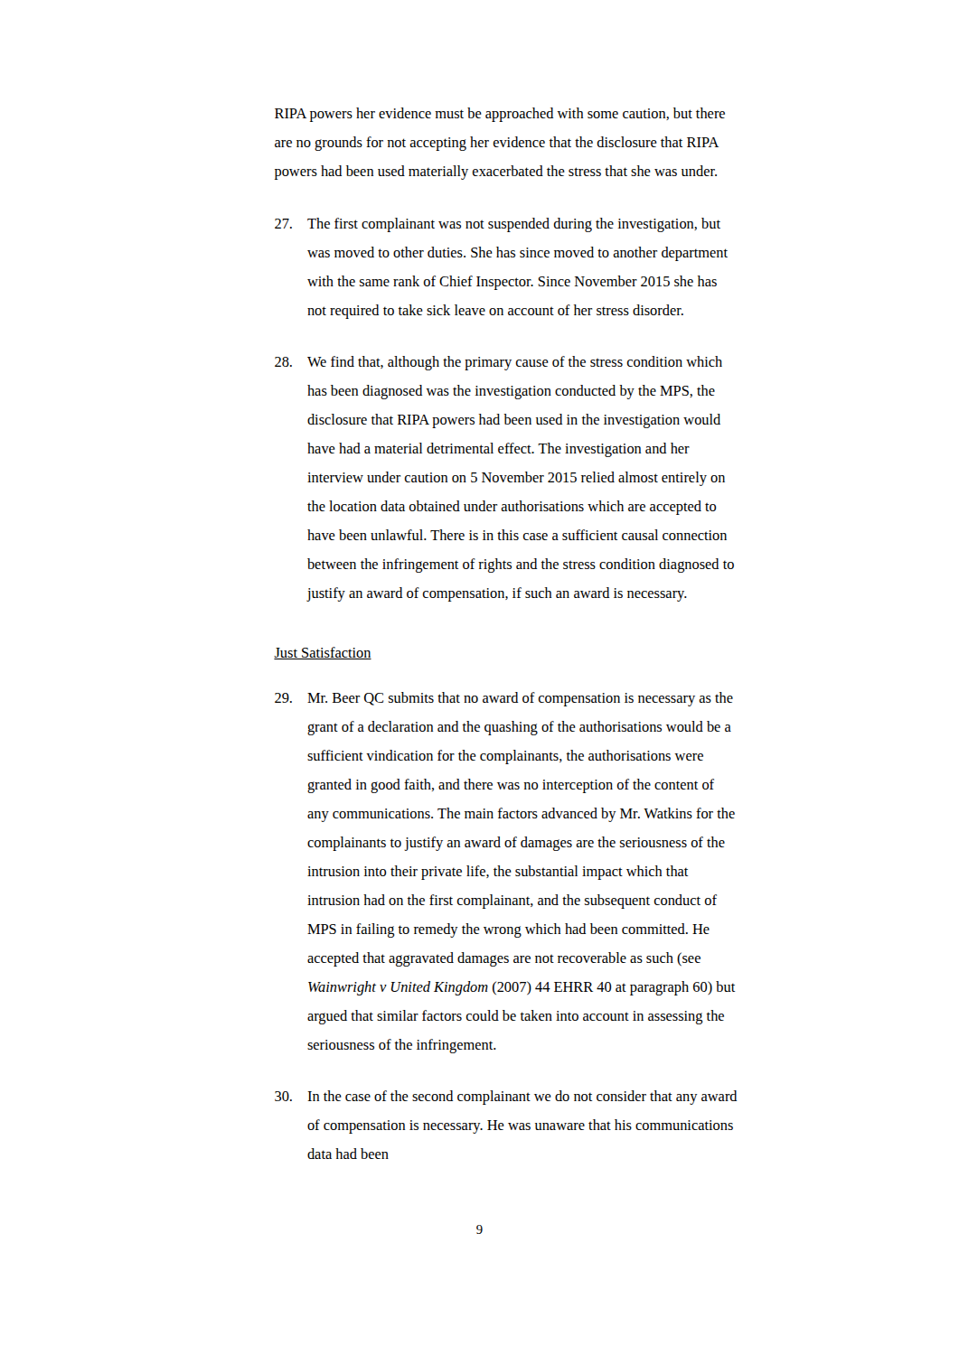RIPA powers her evidence must be approached with some caution, but there are no grounds for not accepting her evidence that the disclosure that RIPA powers had been used materially exacerbated the stress that she was under.
27. The first complainant was not suspended during the investigation, but was moved to other duties. She has since moved to another department with the same rank of Chief Inspector. Since November 2015 she has not required to take sick leave on account of her stress disorder.
28. We find that, although the primary cause of the stress condition which has been diagnosed was the investigation conducted by the MPS, the disclosure that RIPA powers had been used in the investigation would have had a material detrimental effect. The investigation and her interview under caution on 5 November 2015 relied almost entirely on the location data obtained under authorisations which are accepted to have been unlawful. There is in this case a sufficient causal connection between the infringement of rights and the stress condition diagnosed to justify an award of compensation, if such an award is necessary.
Just Satisfaction
29. Mr. Beer QC submits that no award of compensation is necessary as the grant of a declaration and the quashing of the authorisations would be a sufficient vindication for the complainants, the authorisations were granted in good faith, and there was no interception of the content of any communications. The main factors advanced by Mr. Watkins for the complainants to justify an award of damages are the seriousness of the intrusion into their private life, the substantial impact which that intrusion had on the first complainant, and the subsequent conduct of MPS in failing to remedy the wrong which had been committed. He accepted that aggravated damages are not recoverable as such (see Wainwright v United Kingdom (2007) 44 EHRR 40 at paragraph 60) but argued that similar factors could be taken into account in assessing the seriousness of the infringement.
30. In the case of the second complainant we do not consider that any award of compensation is necessary. He was unaware that his communications data had been
9